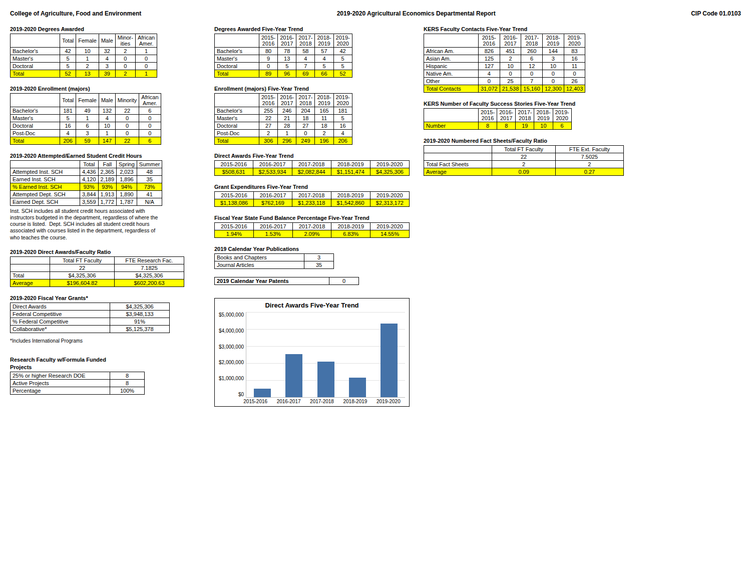College of Agriculture, Food and Environment
2019-2020 Agricultural Economics Departmental Report
CIP Code 01.0103
2019-2020 Degrees Awarded
| | Total | Female | Male | Minor- ities | African Amer. |
| --- | --- | --- | --- | --- | --- |
| Bachelor's | 42 | 10 | 32 | 2 | 1 |
| Master's | 5 | 1 | 4 | 0 | 0 |
| Doctoral | 5 | 2 | 3 | 0 | 0 |
| Total | 52 | 13 | 39 | 2 | 1 |
2019-2020 Enrollment (majors)
| | Total | Female | Male | Minority | African Amer. |
| --- | --- | --- | --- | --- | --- |
| Bachelor's | 181 | 49 | 132 | 22 | 6 |
| Master's | 5 | 1 | 4 | 0 | 0 |
| Doctoral | 16 | 6 | 10 | 0 | 0 |
| Post-Doc | 4 | 3 | 1 | 0 | 0 |
| Total | 206 | 59 | 147 | 22 | 6 |
2019-2020 Attempted/Earned Student Credit Hours
| | Total | Fall | Spring | Summer |
| --- | --- | --- | --- | --- |
| Attempted Inst. SCH | 4,436 | 2,365 | 2,023 | 48 |
| Earned Inst. SCH | 4,120 | 2,189 | 1,896 | 35 |
| % Earned Inst. SCH | 93% | 93% | 94% | 73% |
| Attempted Dept. SCH | 3,844 | 1,913 | 1,890 | 41 |
| Earned Dept. SCH | 3,559 | 1,772 | 1,787 | N/A |
Inst. SCH includes all student credit hours associated with
instructors budgeted in the department, regardless of where the
course is listed. Dept. SCH includes all student credit hours
associated with courses listed in the department, regardless of
who teaches the course.
2019-2020 Direct Awards/Faculty Ratio
| | Total FT Faculty | FTE Research Fac. |
| --- | --- | --- |
| | 22 | 7.1825 |
| Total | $4,325,306 | $4,325,306 |
| Average | $196,604.82 | $602,200.63 |
2019-2020 Fiscal Year Grants*
| Direct Awards | $4,325,306 |
| Federal Competitive | $3,948,133 |
| % Federal Competitive | 91% |
| Collaborative* | $5,125,378 |
*Includes International Programs
Research Faculty w/Formula Funded
Projects
| 25% or higher Research DOE | 8 |
| Active Projects | 8 |
| Percentage | 100% |
Degrees Awarded Five-Year Trend
| | 2015- 2016 | 2016- 2017 | 2017- 2018 | 2018- 2019 | 2019- 2020 |
| --- | --- | --- | --- | --- | --- |
| Bachelor's | 80 | 78 | 58 | 57 | 42 |
| Master's | 9 | 13 | 4 | 4 | 5 |
| Doctoral | 0 | 5 | 7 | 5 | 5 |
| Total | 89 | 96 | 69 | 66 | 52 |
Enrollment (majors) Five-Year Trend
| | 2015- 2016 | 2016- 2017 | 2017- 2018 | 2018- 2019 | 2019- 2020 |
| --- | --- | --- | --- | --- | --- |
| Bachelor's | 255 | 246 | 204 | 165 | 181 |
| Master's | 22 | 21 | 18 | 11 | 5 |
| Doctoral | 27 | 28 | 27 | 18 | 16 |
| Post-Doc | 2 | 1 | 0 | 2 | 4 |
| Total | 306 | 296 | 249 | 196 | 206 |
Direct Awards Five-Year Trend
| 2015-2016 | 2016-2017 | 2017-2018 | 2018-2019 | 2019-2020 |
| --- | --- | --- | --- | --- |
| $508,631 | $2,533,934 | $2,082,844 | $1,151,474 | $4,325,306 |
Grant Expenditures Five-Year Trend
| 2015-2016 | 2016-2017 | 2017-2018 | 2018-2019 | 2019-2020 |
| --- | --- | --- | --- | --- |
| $1,138,086 | $762,169 | $1,233,118 | $1,542,860 | $2,313,172 |
Fiscal Year State Fund Balance Percentage Five-Year Trend
| 2015-2016 | 2016-2017 | 2017-2018 | 2018-2019 | 2019-2020 |
| --- | --- | --- | --- | --- |
| 1.94% | 1.53% | 2.09% | 6.83% | 14.55% |
2019 Calendar Year Publications
| Books and Chapters | 3 |
| Journal Articles | 35 |
| 2019 Calendar Year Patents | 0 |
Direct Awards Five-Year Trend
$5,000,000
$4,000,000
$3,000,000
$2,000,000
$1,000,000
$0
2015-2016 2016-2017 2017-2018 2018-2019 2019-2020
KERS Faculty Contacts Five-Year Trend
| | 2015- 2016 | 2016- 2017 | 2017- 2018 | 2018- 2019 | 2019- 2020 |
| --- | --- | --- | --- | --- | --- |
| African Am. | 826 | 451 | 260 | 144 | 83 |
| Asian Am. | 125 | 2 | 6 | 3 | 16 |
| Hispanic | 127 | 10 | 12 | 10 | 11 |
| Native Am. | 4 | 0 | 0 | 0 | 0 |
| Other | 0 | 25 | 7 | 0 | 26 |
| Total Contacts | 31,072 | 21,538 | 15,160 | 12,300 | 12,403 |
KERS Number of Faculty Success Stories Five-Year Trend
| | 2015- 2016 | 2016- 2017 | 2017- 2018 | 2018- 2019 | 2019- 2020 |
| --- | --- | --- | --- | --- | --- |
| Number | 8 | 8 | 19 | 10 | 6 |
2019-2020 Numbered Fact Sheets/Faculty Ratio
| | Total FT Faculty | FTE Ext. Faculty |
| --- | --- | --- |
| | 22 | 7.5025 |
| Total Fact Sheets | 2 | 2 |
| Average | 0.09 | 0.27 |